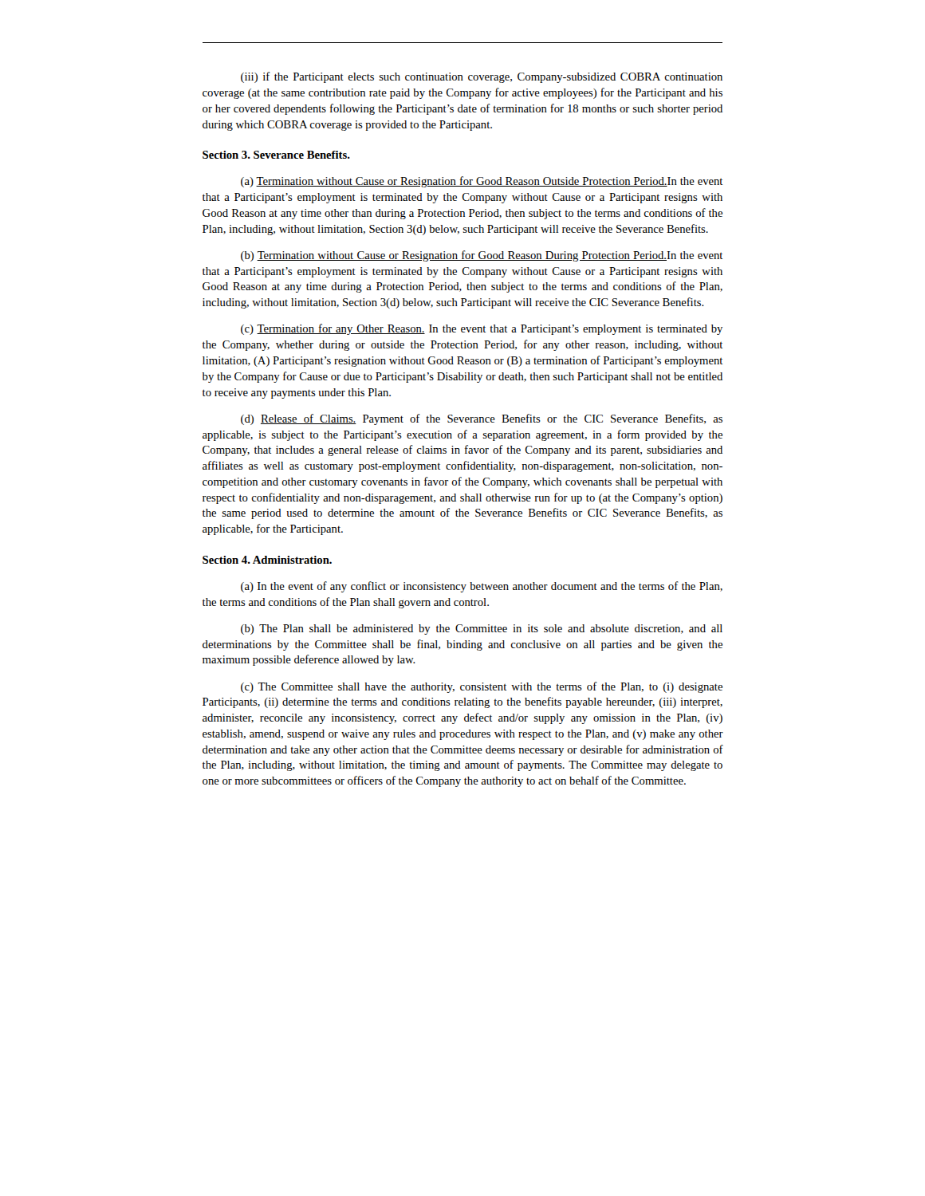(iii) if the Participant elects such continuation coverage, Company-subsidized COBRA continuation coverage (at the same contribution rate paid by the Company for active employees) for the Participant and his or her covered dependents following the Participant’s date of termination for 18 months or such shorter period during which COBRA coverage is provided to the Participant.
Section 3. Severance Benefits.
(a) Termination without Cause or Resignation for Good Reason Outside Protection Period. In the event that a Participant’s employment is terminated by the Company without Cause or a Participant resigns with Good Reason at any time other than during a Protection Period, then subject to the terms and conditions of the Plan, including, without limitation, Section 3(d) below, such Participant will receive the Severance Benefits.
(b) Termination without Cause or Resignation for Good Reason During Protection Period. In the event that a Participant’s employment is terminated by the Company without Cause or a Participant resigns with Good Reason at any time during a Protection Period, then subject to the terms and conditions of the Plan, including, without limitation, Section 3(d) below, such Participant will receive the CIC Severance Benefits.
(c) Termination for any Other Reason. In the event that a Participant’s employment is terminated by the Company, whether during or outside the Protection Period, for any other reason, including, without limitation, (A) Participant’s resignation without Good Reason or (B) a termination of Participant’s employment by the Company for Cause or due to Participant’s Disability or death, then such Participant shall not be entitled to receive any payments under this Plan.
(d) Release of Claims. Payment of the Severance Benefits or the CIC Severance Benefits, as applicable, is subject to the Participant’s execution of a separation agreement, in a form provided by the Company, that includes a general release of claims in favor of the Company and its parent, subsidiaries and affiliates as well as customary post-employment confidentiality, non-disparagement, non-solicitation, non-competition and other customary covenants in favor of the Company, which covenants shall be perpetual with respect to confidentiality and non-disparagement, and shall otherwise run for up to (at the Company’s option) the same period used to determine the amount of the Severance Benefits or CIC Severance Benefits, as applicable, for the Participant.
Section 4. Administration.
(a) In the event of any conflict or inconsistency between another document and the terms of the Plan, the terms and conditions of the Plan shall govern and control.
(b) The Plan shall be administered by the Committee in its sole and absolute discretion, and all determinations by the Committee shall be final, binding and conclusive on all parties and be given the maximum possible deference allowed by law.
(c) The Committee shall have the authority, consistent with the terms of the Plan, to (i) designate Participants, (ii) determine the terms and conditions relating to the benefits payable hereunder, (iii) interpret, administer, reconcile any inconsistency, correct any defect and/or supply any omission in the Plan, (iv) establish, amend, suspend or waive any rules and procedures with respect to the Plan, and (v) make any other determination and take any other action that the Committee deems necessary or desirable for administration of the Plan, including, without limitation, the timing and amount of payments. The Committee may delegate to one or more subcommittees or officers of the Company the authority to act on behalf of the Committee.